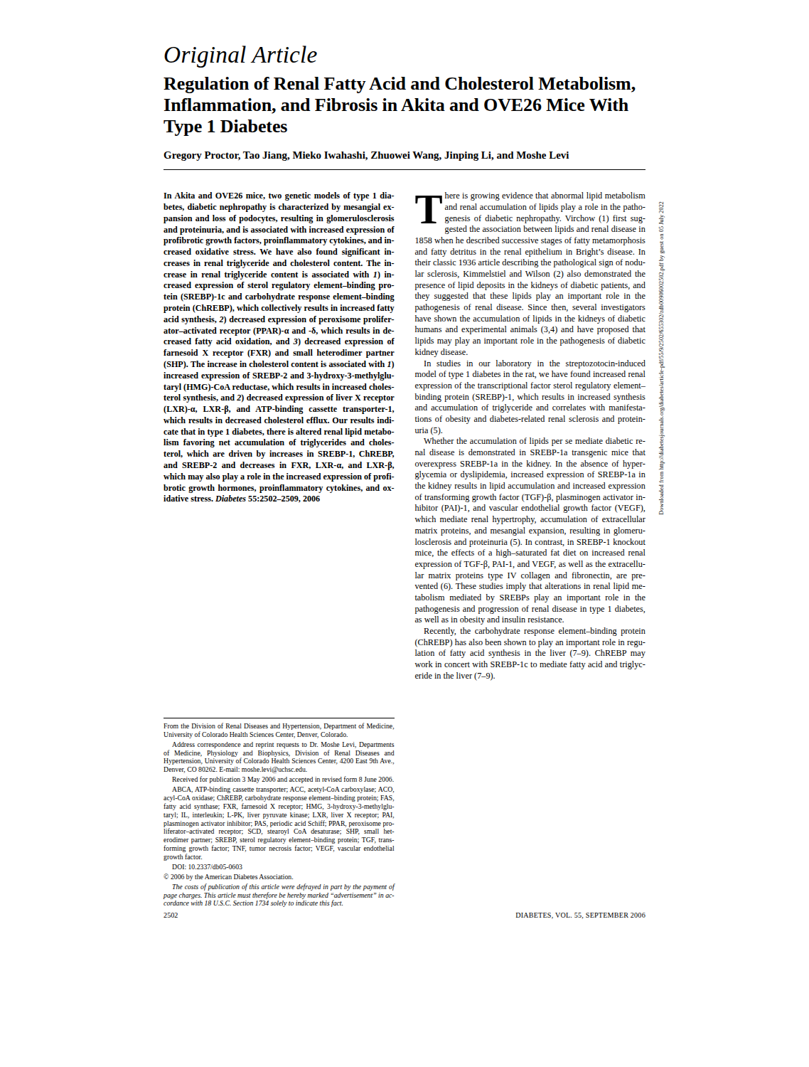Original Article
Regulation of Renal Fatty Acid and Cholesterol Metabolism, Inflammation, and Fibrosis in Akita and OVE26 Mice With Type 1 Diabetes
Gregory Proctor, Tao Jiang, Mieko Iwahashi, Zhuowei Wang, Jinping Li, and Moshe Levi
In Akita and OVE26 mice, two genetic models of type 1 diabetes, diabetic nephropathy is characterized by mesangial expansion and loss of podocytes, resulting in glomerulosclerosis and proteinuria, and is associated with increased expression of profibrotic growth factors, proinflammatory cytokines, and increased oxidative stress. We have also found significant increases in renal triglyceride and cholesterol content. The increase in renal triglyceride content is associated with 1) increased expression of sterol regulatory element–binding protein (SREBP)-1c and carbohydrate response element–binding protein (ChREBP), which collectively results in increased fatty acid synthesis, 2) decreased expression of peroxisome proliferator–activated receptor (PPAR)-α and -δ, which results in decreased fatty acid oxidation, and 3) decreased expression of farnesoid X receptor (FXR) and small heterodimer partner (SHP). The increase in cholesterol content is associated with 1) increased expression of SREBP-2 and 3-hydroxy-3-methylglutaryl (HMG)-CoA reductase, which results in increased cholesterol synthesis, and 2) decreased expression of liver X receptor (LXR)-α, LXR-β, and ATP-binding cassette transporter-1, which results in decreased cholesterol efflux. Our results indicate that in type 1 diabetes, there is altered renal lipid metabolism favoring net accumulation of triglycerides and cholesterol, which are driven by increases in SREBP-1, ChREBP, and SREBP-2 and decreases in FXR, LXR-α, and LXR-β, which may also play a role in the increased expression of profibrotic growth hormones, proinflammatory cytokines, and oxidative stress. Diabetes 55:2502–2509, 2006
From the Division of Renal Diseases and Hypertension, Department of Medicine, University of Colorado Health Sciences Center, Denver, Colorado.
Address correspondence and reprint requests to Dr. Moshe Levi, Departments of Medicine, Physiology and Biophysics, Division of Renal Diseases and Hypertension, University of Colorado Health Sciences Center, 4200 East 9th Ave., Denver, CO 80262. E-mail: moshe.levi@uchsc.edu.
Received for publication 3 May 2006 and accepted in revised form 8 June 2006.
ABCA, ATP-binding cassette transporter; ACC, acetyl-CoA carboxylase; ACO, acyl-CoA oxidase; ChREBP, carbohydrate response element–binding protein; FAS, fatty acid synthase; FXR, farnesoid X receptor; HMG, 3-hydroxy-3-methylglutaryl; IL, interleukin; L-PK, liver pyruvate kinase; LXR, liver X receptor; PAI, plasminogen activator inhibitor; PAS, periodic acid Schiff; PPAR, peroxisome proliferator–activated receptor; SCD, stearoyl CoA desaturase; SHP, small heterodimer partner; SREBP, sterol regulatory element–binding protein; TGF, transforming growth factor; TNF, tumor necrosis factor; VEGF, vascular endothelial growth factor.
DOI: 10.2337/db05-0603
© 2006 by the American Diabetes Association.
The costs of publication of this article were defrayed in part by the payment of page charges. This article must therefore be hereby marked “advertisement” in accordance with 18 U.S.C. Section 1734 solely to indicate this fact.
There is growing evidence that abnormal lipid metabolism and renal accumulation of lipids play a role in the pathogenesis of diabetic nephropathy. Virchow (1) first suggested the association between lipids and renal disease in 1858 when he described successive stages of fatty metamorphosis and fatty detritus in the renal epithelium in Bright’s disease. In their classic 1936 article describing the pathological sign of nodular sclerosis, Kimmelstiel and Wilson (2) also demonstrated the presence of lipid deposits in the kidneys of diabetic patients, and they suggested that these lipids play an important role in the pathogenesis of renal disease. Since then, several investigators have shown the accumulation of lipids in the kidneys of diabetic humans and experimental animals (3,4) and have proposed that lipids may play an important role in the pathogenesis of diabetic kidney disease.
In studies in our laboratory in the streptozotocin-induced model of type 1 diabetes in the rat, we have found increased renal expression of the transcriptional factor sterol regulatory element–binding protein (SREBP)-1, which results in increased synthesis and accumulation of triglyceride and correlates with manifestations of obesity and diabetes-related renal sclerosis and proteinuria (5).
Whether the accumulation of lipids per se mediate diabetic renal disease is demonstrated in SREBP-1a transgenic mice that overexpress SREBP-1a in the kidney. In the absence of hyperglycemia or dyslipidemia, increased expression of SREBP-1a in the kidney results in lipid accumulation and increased expression of transforming growth factor (TGF)-β, plasminogen activator inhibitor (PAI)-1, and vascular endothelial growth factor (VEGF), which mediate renal hypertrophy, accumulation of extracellular matrix proteins, and mesangial expansion, resulting in glomerulosclerosis and proteinuria (5). In contrast, in SREBP-1 knockout mice, the effects of a high–saturated fat diet on increased renal expression of TGF-β, PAI-1, and VEGF, as well as the extracellular matrix proteins type IV collagen and fibronectin, are prevented (6). These studies imply that alterations in renal lipid metabolism mediated by SREBPs play an important role in the pathogenesis and progression of renal disease in type 1 diabetes, as well as in obesity and insulin resistance.
Recently, the carbohydrate response element–binding protein (ChREBP) has also been shown to play an important role in regulation of fatty acid synthesis in the liver (7–9). ChREBP may work in concert with SREBP-1c to mediate fatty acid and triglyceride in the liver (7–9).
Downloaded from http://diabetesjournals.org/diabetes/article-pdf/55/9/2502/655302/zdb00906002502.pdf by guest on 05 July 2022
2502 DIABETES, VOL. 55, SEPTEMBER 2006